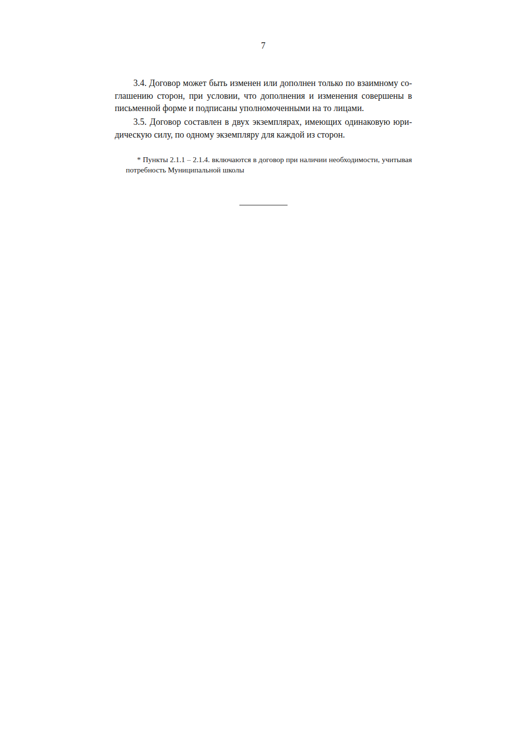7
3.4. Договор может быть изменен или дополнен только по взаимному со­глашению сторон, при условии, что дополнения и изменения совершены в письменной форме и подписаны уполномоченными на то лицами.
3.5. Договор составлен в двух экземплярах, имеющих одинаковую юри­дическую силу, по одному экземпляру для каждой из сторон.
* Пункты 2.1.1 – 2.1.4. включаются в договор при наличии необходимости, учитывая потребность Муниципальной школы